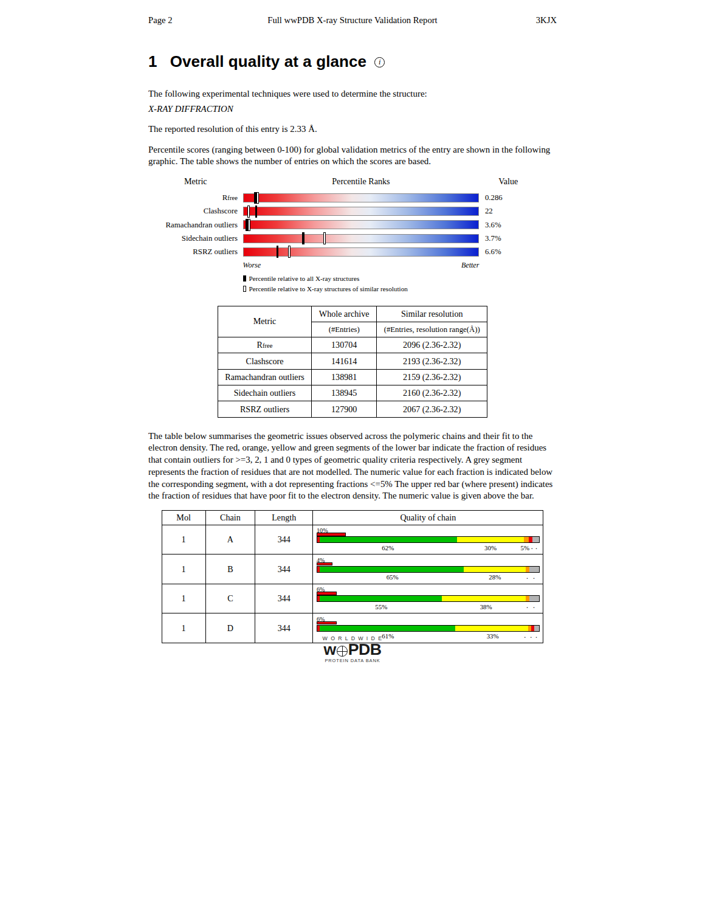Page 2
Full wwPDB X-ray Structure Validation Report
3KJX
1 Overall quality at a glance i
The following experimental techniques were used to determine the structure:
X-RAY DIFFRACTION
The reported resolution of this entry is 2.33 Å.
Percentile scores (ranging between 0-100) for global validation metrics of the entry are shown in the following graphic. The table shows the number of entries on which the scores are based.
Metric
Percentile Ranks
Value
Rfree
0.286
Clashscore
22
Ramachandran outliers
3.6%
Sidechain outliers
3.7%
RSRZ outliers
6.6%
Worse Better
Percentile relative to all X-ray structures
Percentile relative to X-ray structures of similar resolution
| Metric | Whole archive | Similar resolution |
| --- | --- | --- |
| (#Entries) | (#Entries, resolution range(Å)) |
| R free | 130704 | 2096 (2.36-2.32) |
| Clashscore | 141614 | 2193 (2.36-2.32) |
| Ramachandran outliers | 138981 | 2159 (2.36-2.32) |
| Sidechain outliers | 138945 | 2160 (2.36-2.32) |
| RSRZ outliers | 127900 | 2067 (2.36-2.32) |
The table below summarises the geometric issues observed across the polymeric chains and their fit to the electron density. The red, orange, yellow and green segments of the lower bar indicate the fraction of residues that contain outliers for >=3, 2, 1 and 0 types of geometric quality criteria respectively. A grey segment represents the fraction of residues that are not modelled. The numeric value for each fraction is indicated below the corresponding segment, with a dot representing fractions <=5% The upper red bar (where present) indicates the fraction of residues that have poor fit to the electron density. The numeric value is given above the bar.
| Mol | Chain | Length | Quality of chain |
| --- | --- | --- | --- |
| 1 | A | 344 | 10% 62% 30% 5% · · |
| 1 | B | 344 | 4% 65% 28% · · |
| 1 | C | 344 | 6% 55% 38% · · |
| 1 | D | 344 | 6% 61% 33% · · · |
W O R L D W I D E
w PDB
PROTEIN DATA BANK